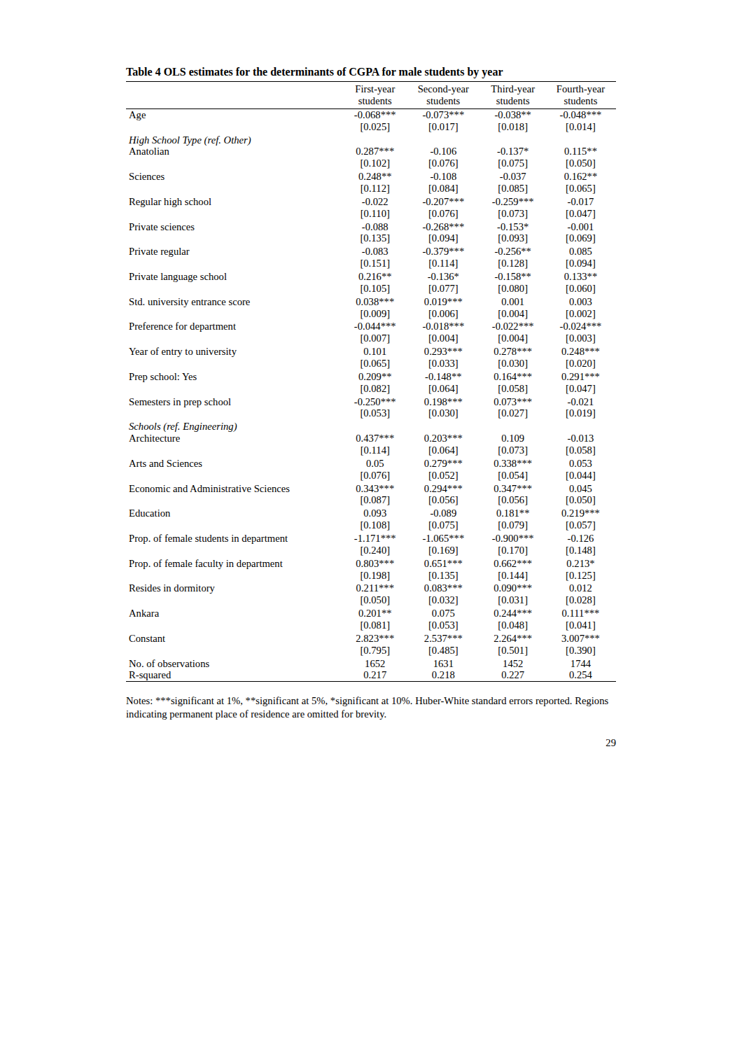Table 4 OLS estimates for the determinants of CGPA for male students by year
| | First-year | Second-year | Third-year | Fourth-year |
| --- | --- | --- | --- | --- |
| | students | students | students | students |
| Age | -0.068*** | -0.073*** | -0.038** | -0.048*** |
| | [0.025] | [0.017] | [0.018] | [0.014] |
| High School Type (ref. Other) | | | | |
| Anatolian | 0.287*** | -0.106 | -0.137* | 0.115** |
| | [0.102] | [0.076] | [0.075] | [0.050] |
| Sciences | 0.248** | -0.108 | -0.037 | 0.162** |
| | [0.112] | [0.084] | [0.085] | [0.065] |
| Regular high school | -0.022 | -0.207*** | -0.259*** | -0.017 |
| | [0.110] | [0.076] | [0.073] | [0.047] |
| Private sciences | -0.088 | -0.268*** | -0.153* | -0.001 |
| | [0.135] | [0.094] | [0.093] | [0.069] |
| Private regular | -0.083 | -0.379*** | -0.256** | 0.085 |
| | [0.151] | [0.114] | [0.128] | [0.094] |
| Private language school | 0.216** | -0.136* | -0.158** | 0.133** |
| | [0.105] | [0.077] | [0.080] | [0.060] |
| Std. university entrance score | 0.038*** | 0.019*** | 0.001 | 0.003 |
| | [0.009] | [0.006] | [0.004] | [0.002] |
| Preference for department | -0.044*** | -0.018*** | -0.022*** | -0.024*** |
| | [0.007] | [0.004] | [0.004] | [0.003] |
| Year of entry to university | 0.101 | 0.293*** | 0.278*** | 0.248*** |
| | [0.065] | [0.033] | [0.030] | [0.020] |
| Prep school: Yes | 0.209** | -0.148** | 0.164*** | 0.291*** |
| | [0.082] | [0.064] | [0.058] | [0.047] |
| Semesters in prep school | -0.250*** | 0.198*** | 0.073*** | -0.021 |
| | [0.053] | [0.030] | [0.027] | [0.019] |
| Schools (ref. Engineering) | | | | |
| Architecture | 0.437*** | 0.203*** | 0.109 | -0.013 |
| | [0.114] | [0.064] | [0.073] | [0.058] |
| Arts and Sciences | 0.05 | 0.279*** | 0.338*** | 0.053 |
| | [0.076] | [0.052] | [0.054] | [0.044] |
| Economic and Administrative Sciences | 0.343*** | 0.294*** | 0.347*** | 0.045 |
| | [0.087] | [0.056] | [0.056] | [0.050] |
| Education | 0.093 | -0.089 | 0.181** | 0.219*** |
| | [0.108] | [0.075] | [0.079] | [0.057] |
| Prop. of female students in department | -1.171*** | -1.065*** | -0.900*** | -0.126 |
| | [0.240] | [0.169] | [0.170] | [0.148] |
| Prop. of female faculty in department | 0.803*** | 0.651*** | 0.662*** | 0.213* |
| | [0.198] | [0.135] | [0.144] | [0.125] |
| Resides in dormitory | 0.211*** | 0.083*** | 0.090*** | 0.012 |
| | [0.050] | [0.032] | [0.031] | [0.028] |
| Ankara | 0.201** | 0.075 | 0.244*** | 0.111*** |
| | [0.081] | [0.053] | [0.048] | [0.041] |
| Constant | 2.823*** | 2.537*** | 2.264*** | 3.007*** |
| | [0.795] | [0.485] | [0.501] | [0.390] |
| No. of observations | 1652 | 1631 | 1452 | 1744 |
| R-squared | 0.217 | 0.218 | 0.227 | 0.254 |
Notes: ***significant at 1%, **significant at 5%, *significant at 10%. Huber-White standard errors reported. Regions indicating permanent place of residence are omitted for brevity.
29